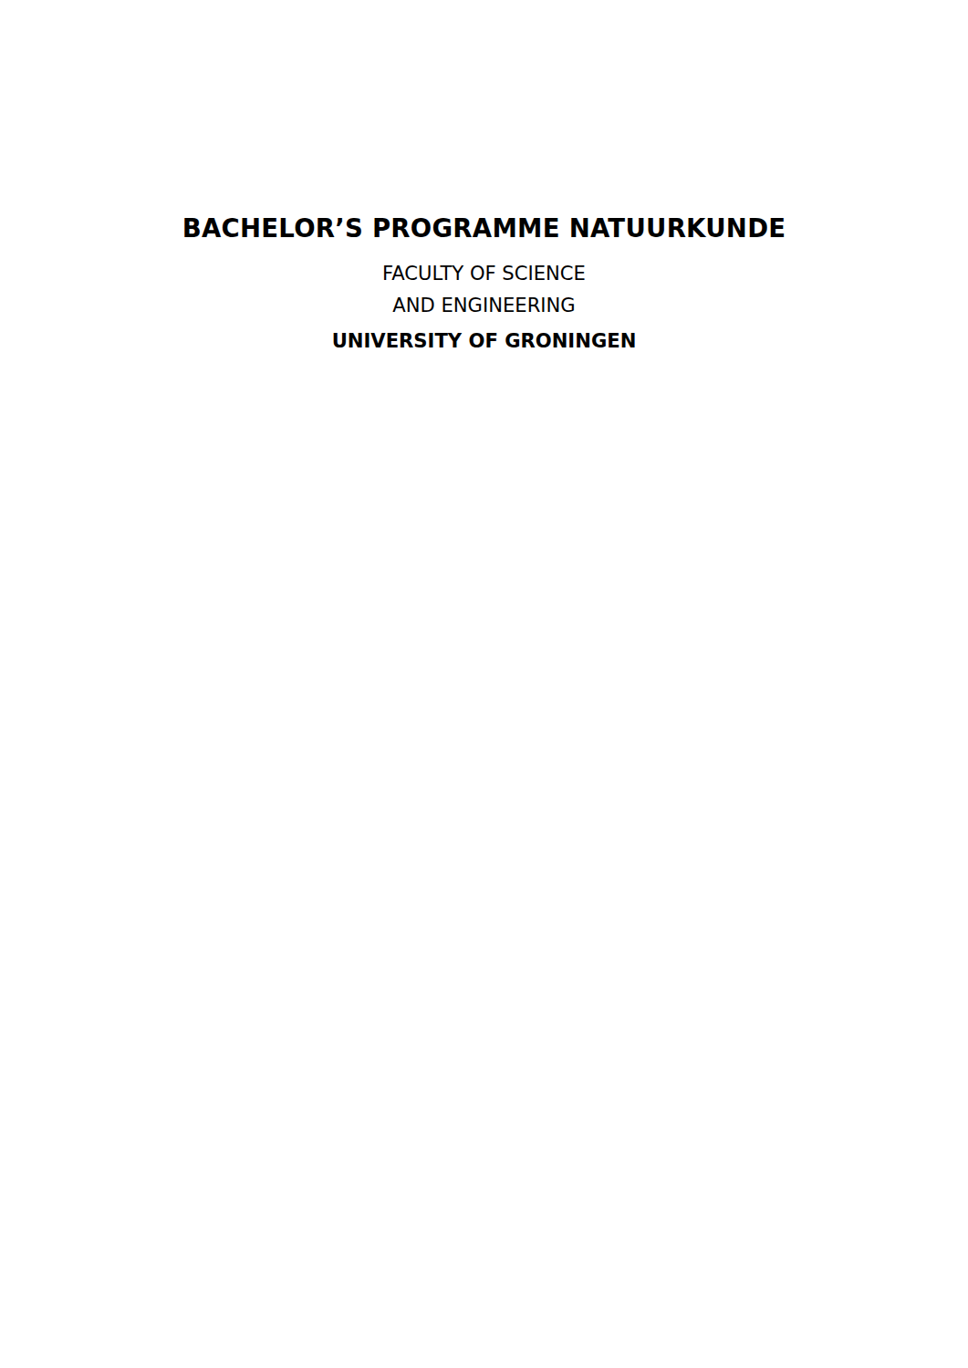BACHELOR’S PROGRAMME NATUURKUNDE
FACULTY OF SCIENCE
AND ENGINEERING
UNIVERSITY OF GRONINGEN